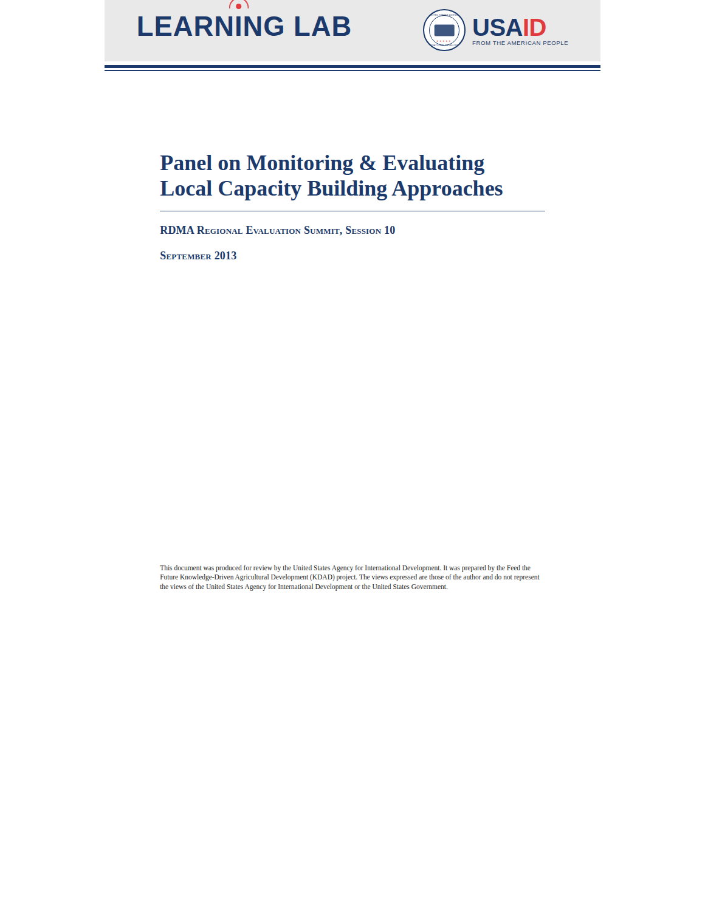LEARNING LAB
United States Agency
★★★★★
International Development
USA ID
FROM THE AMERICAN PEOPLE
Panel on Monitoring & Evaluating
Local Capacity Building Approaches
RDMA Regional Evaluation Summit, Session 10
September 2013
This document was produced for review by the United States Agency for International Development. It was prepared by the Feed the Future Knowledge-Driven Agricultural Development (KDAD) project. The views expressed are those of the author and do not represent the views of the United States Agency for International Development or the United States Government.